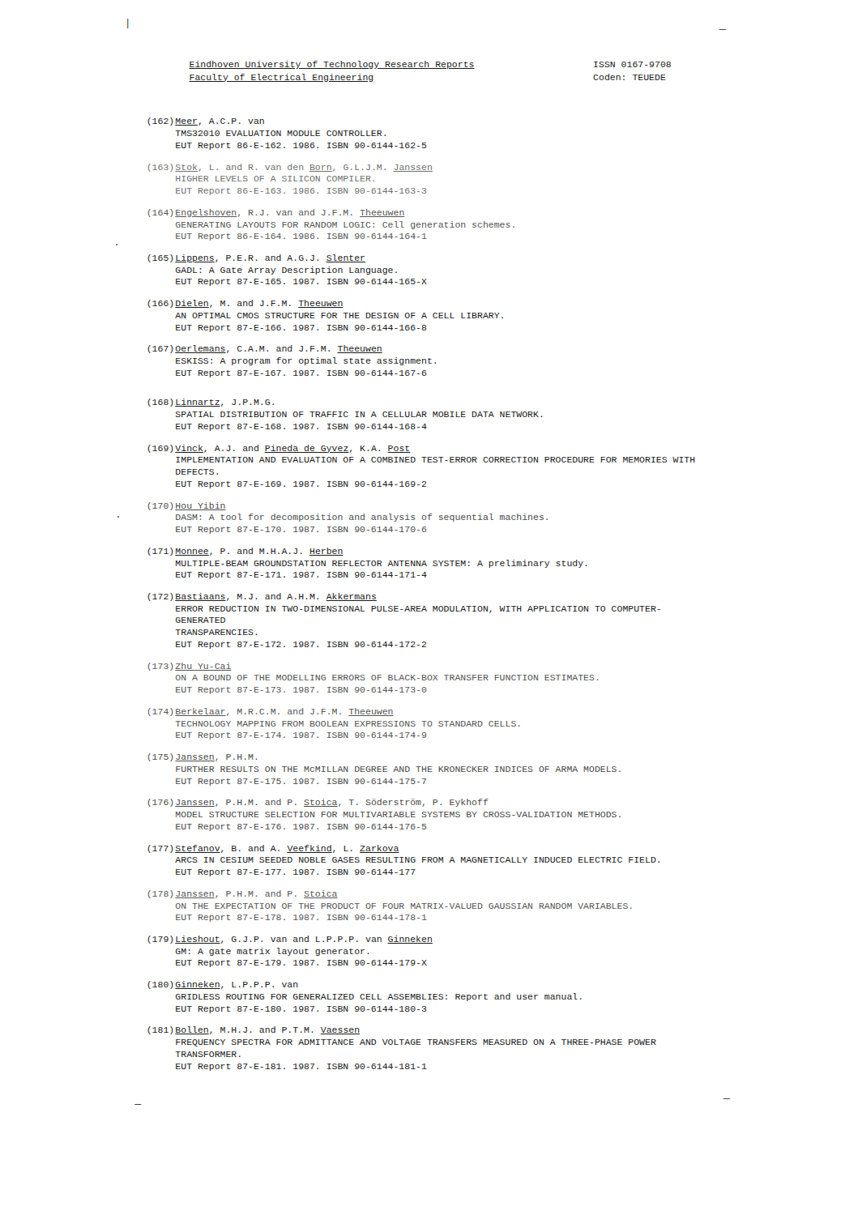| — . . — —
Eindhoven University of Technology Research Reports
Faculty of Electrical Engineering
ISSN 0167-9708
Coden: TEUEDE
(162)
Meer, A.C.P. van
TMS32010 EVALUATION MODULE CONTROLLER.
EUT Report 86-E-162. 1986. ISBN 90-6144-162-5
(163)
Stok, L. and R. van den Born, G.L.J.M. Janssen
HIGHER LEVELS OF A SILICON COMPILER.
EUT Report 86-E-163. 1986. ISBN 90-6144-163-3
(164)
Engelshoven, R.J. van and J.F.M. Theeuwen
GENERATING LAYOUTS FOR RANDOM LOGIC: Cell generation schemes.
EUT Report 86-E-164. 1986. ISBN 90-6144-164-1
(165)
Lippens, P.E.R. and A.G.J. Slenter
GADL: A Gate Array Description Language.
EUT Report 87-E-165. 1987. ISBN 90-6144-165-X
(166)
Dielen, M. and J.F.M. Theeuwen
AN OPTIMAL CMOS STRUCTURE FOR THE DESIGN OF A CELL LIBRARY.
EUT Report 87-E-166. 1987. ISBN 90-6144-166-8
(167)
Oerlemans, C.A.M. and J.F.M. Theeuwen
ESKISS: A program for optimal state assignment.
EUT Report 87-E-167. 1987. ISBN 90-6144-167-6
(168)
Linnartz, J.P.M.G.
SPATIAL DISTRIBUTION OF TRAFFIC IN A CELLULAR MOBILE DATA NETWORK.
EUT Report 87-E-168. 1987. ISBN 90-6144-168-4
(169)
Vinck, A.J. and Pineda de Gyvez, K.A. Post
IMPLEMENTATION AND EVALUATION OF A COMBINED TEST-ERROR CORRECTION PROCEDURE FOR MEMORIES WITH DEFECTS.
EUT Report 87-E-169. 1987. ISBN 90-6144-169-2
(170)
Hou Yibin
DASM: A tool for decomposition and analysis of sequential machines.
EUT Report 87-E-170. 1987. ISBN 90-6144-170-6
(171)
Monnee, P. and M.H.A.J. Herben
MULTIPLE-BEAM GROUNDSTATION REFLECTOR ANTENNA SYSTEM: A preliminary study.
EUT Report 87-E-171. 1987. ISBN 90-6144-171-4
(172)
Bastiaans, M.J. and A.H.M. Akkermans
ERROR REDUCTION IN TWO-DIMENSIONAL PULSE-AREA MODULATION, WITH APPLICATION TO COMPUTER-GENERATED
TRANSPARENCIES.
EUT Report 87-E-172. 1987. ISBN 90-6144-172-2
(173)
Zhu Yu-Cai
ON A BOUND OF THE MODELLING ERRORS OF BLACK-BOX TRANSFER FUNCTION ESTIMATES.
EUT Report 87-E-173. 1987. ISBN 90-6144-173-0
(174)
Berkelaar, M.R.C.M. and J.F.M. Theeuwen
TECHNOLOGY MAPPING FROM BOOLEAN EXPRESSIONS TO STANDARD CELLS.
EUT Report 87-E-174. 1987. ISBN 90-6144-174-9
(175)
Janssen, P.H.M.
FURTHER RESULTS ON THE McMILLAN DEGREE AND THE KRONECKER INDICES OF ARMA MODELS.
EUT Report 87-E-175. 1987. ISBN 90-6144-175-7
(176)
Janssen, P.H.M. and P. Stoica, T. Söderström, P. Eykhoff
MODEL STRUCTURE SELECTION FOR MULTIVARIABLE SYSTEMS BY CROSS-VALIDATION METHODS.
EUT Report 87-E-176. 1987. ISBN 90-6144-176-5
(177)
Stefanov, B. and A. Veefkind, L. Zarkova
ARCS IN CESIUM SEEDED NOBLE GASES RESULTING FROM A MAGNETICALLY INDUCED ELECTRIC FIELD.
EUT Report 87-E-177. 1987. ISBN 90-6144-177
(178)
Janssen, P.H.M. and P. Stoica
ON THE EXPECTATION OF THE PRODUCT OF FOUR MATRIX-VALUED GAUSSIAN RANDOM VARIABLES.
EUT Report 87-E-178. 1987. ISBN 90-6144-178-1
(179)
Lieshout, G.J.P. van and L.P.P.P. van Ginneken
GM: A gate matrix layout generator.
EUT Report 87-E-179. 1987. ISBN 90-6144-179-X
(180)
Ginneken, L.P.P.P. van
GRIDLESS ROUTING FOR GENERALIZED CELL ASSEMBLIES: Report and user manual.
EUT Report 87-E-180. 1987. ISBN 90-6144-180-3
(181)
Bollen, M.H.J. and P.T.M. Vaessen
FREQUENCY SPECTRA FOR ADMITTANCE AND VOLTAGE TRANSFERS MEASURED ON A THREE-PHASE POWER TRANSFORMER.
EUT Report 87-E-181. 1987. ISBN 90-6144-181-1